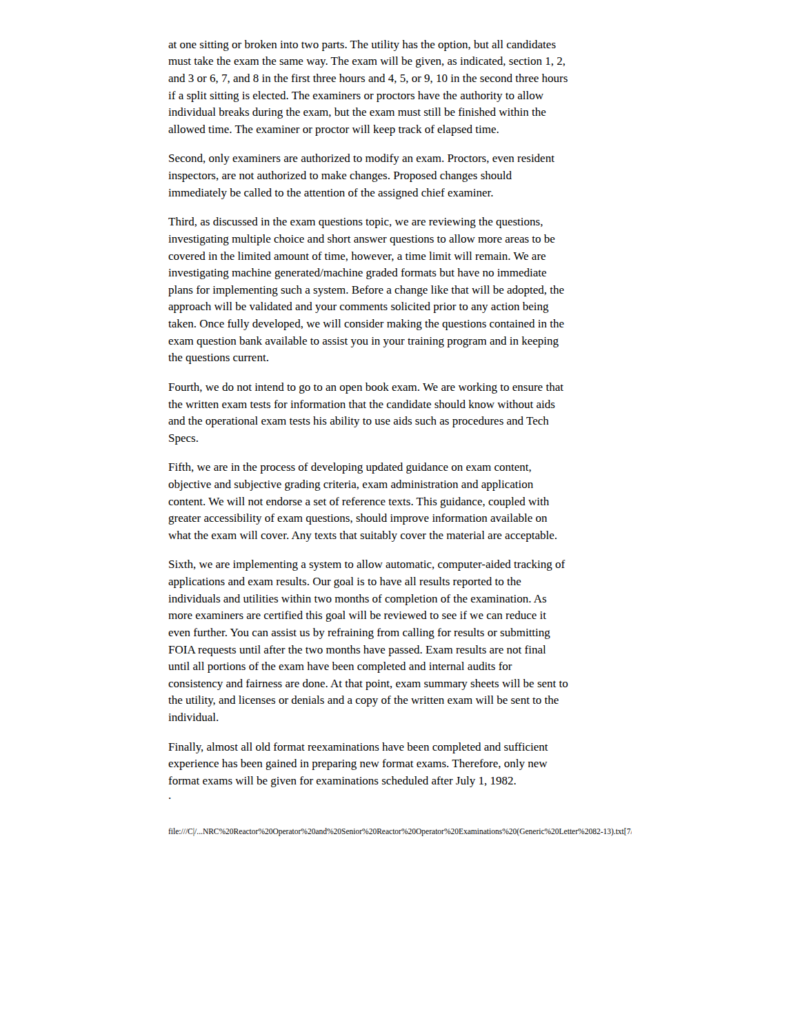at one sitting or broken into two parts. The utility has the option, but all candidates must take the exam the same way. The exam will be given, as indicated, section 1, 2, and 3 or 6, 7, and 8 in the first three hours and 4, 5, or 9, 10 in the second three hours if a split sitting is elected. The examiners or proctors have the authority to allow individual breaks during the exam, but the exam must still be finished within the allowed time. The examiner or proctor will keep track of elapsed time.
Second, only examiners are authorized to modify an exam. Proctors, even resident inspectors, are not authorized to make changes. Proposed changes should immediately be called to the attention of the assigned chief examiner.
Third, as discussed in the exam questions topic, we are reviewing the questions, investigating multiple choice and short answer questions to allow more areas to be covered in the limited amount of time, however, a time limit will remain. We are investigating machine generated/machine graded formats but have no immediate plans for implementing such a system. Before a change like that will be adopted, the approach will be validated and your comments solicited prior to any action being taken. Once fully developed, we will consider making the questions contained in the exam question bank available to assist you in your training program and in keeping the questions current.
Fourth, we do not intend to go to an open book exam. We are working to ensure that the written exam tests for information that the candidate should know without aids and the operational exam tests his ability to use aids such as procedures and Tech Specs.
Fifth, we are in the process of developing updated guidance on exam content, objective and subjective grading criteria, exam administration and application content. We will not endorse a set of reference texts. This guidance, coupled with greater accessibility of exam questions, should improve information available on what the exam will cover. Any texts that suitably cover the material are acceptable.
Sixth, we are implementing a system to allow automatic, computer-aided tracking of applications and exam results. Our goal is to have all results reported to the individuals and utilities within two months of completion of the examination. As more examiners are certified this goal will be reviewed to see if we can reduce it even further. You can assist us by refraining from calling for results or submitting FOIA requests until after the two months have passed. Exam results are not final until all portions of the exam have been completed and internal audits for consistency and fairness are done. At that point, exam summary sheets will be sent to the utility, and licenses or denials and a copy of the written exam will be sent to the individual.
Finally, almost all old format reexaminations have been completed and sufficient experience has been gained in preparing new format exams. Therefore, only new format exams will be given for examinations scheduled after July 1, 1982.
.
file:///C|/...NRC%20Reactor%20Operator%20and%20Senior%20Reactor%20Operator%20Examinations%20(Generic%20Letter%2082-13).txt[7/9/2012 1:28:35 PM]